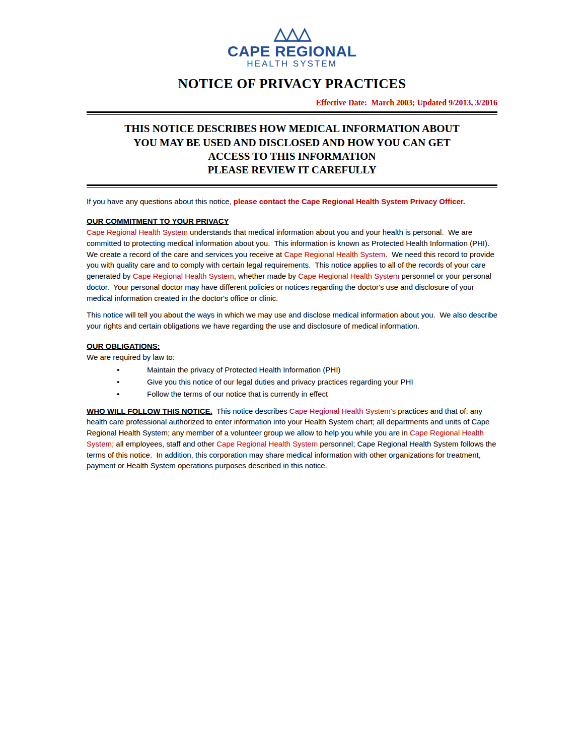△△△ CAPE REGIONAL HEALTH SYSTEM
NOTICE OF PRIVACY PRACTICES
Effective Date: March 2003; Updated 9/2013, 3/2016
THIS NOTICE DESCRIBES HOW MEDICAL INFORMATION ABOUT
YOU MAY BE USED AND DISCLOSED AND HOW YOU CAN GET
ACCESS TO THIS INFORMATION
PLEASE REVIEW IT CAREFULLY
If you have any questions about this notice, please contact the Cape Regional Health System Privacy Officer.
OUR COMMITMENT TO YOUR PRIVACY
Cape Regional Health System understands that medical information about you and your health is personal. We are committed to protecting medical information about you. This information is known as Protected Health Information (PHI). We create a record of the care and services you receive at Cape Regional Health System. We need this record to provide you with quality care and to comply with certain legal requirements. This notice applies to all of the records of your care generated by Cape Regional Health System, whether made by Cape Regional Health System personnel or your personal doctor. Your personal doctor may have different policies or notices regarding the doctor's use and disclosure of your medical information created in the doctor's office or clinic.
This notice will tell you about the ways in which we may use and disclose medical information about you. We also describe your rights and certain obligations we have regarding the use and disclosure of medical information.
OUR OBLIGATIONS:
We are required by law to:
Maintain the privacy of Protected Health Information (PHI)
Give you this notice of our legal duties and privacy practices regarding your PHI
Follow the terms of our notice that is currently in effect
WHO WILL FOLLOW THIS NOTICE. This notice describes Cape Regional Health System's practices and that of: any health care professional authorized to enter information into your Health System chart; all departments and units of Cape Regional Health System; any member of a volunteer group we allow to help you while you are in Cape Regional Health System; all employees, staff and other Cape Regional Health System personnel; Cape Regional Health System follows the terms of this notice. In addition, this corporation may share medical information with other organizations for treatment, payment or Health System operations purposes described in this notice.